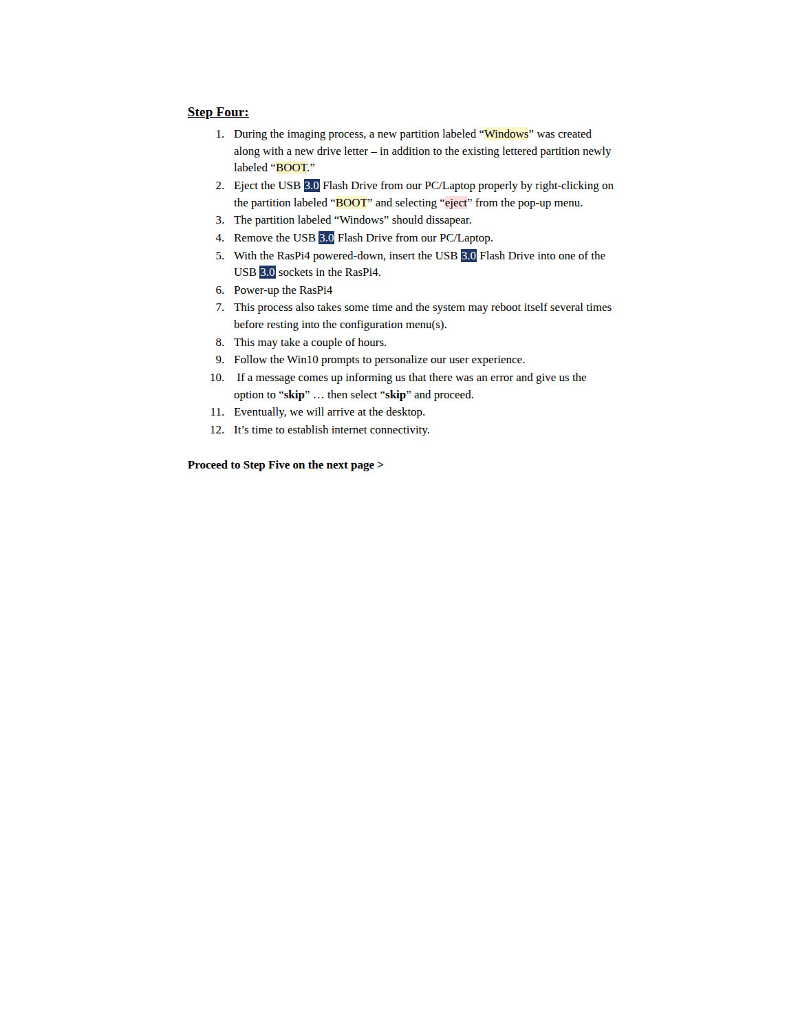Step Four:
During the imaging process, a new partition labeled “Windows” was created along with a new drive letter – in addition to the existing lettered partition newly labeled “BOOT.”
Eject the USB 3.0 Flash Drive from our PC/Laptop properly by right-clicking on the partition labeled “BOOT” and selecting “eject” from the pop-up menu.
The partition labeled “Windows” should dissapear.
Remove the USB 3.0 Flash Drive from our PC/Laptop.
With the RasPi4 powered-down, insert the USB 3.0 Flash Drive into one of the USB 3.0 sockets in the RasPi4.
Power-up the RasPi4
This process also takes some time and the system may reboot itself several times before resting into the configuration menu(s).
This may take a couple of hours.
Follow the Win10 prompts to personalize our user experience.
If a message comes up informing us that there was an error and give us the option to “skip” … then select “skip” and proceed.
Eventually, we will arrive at the desktop.
It’s time to establish internet connectivity.
Proceed to Step Five on the next page >